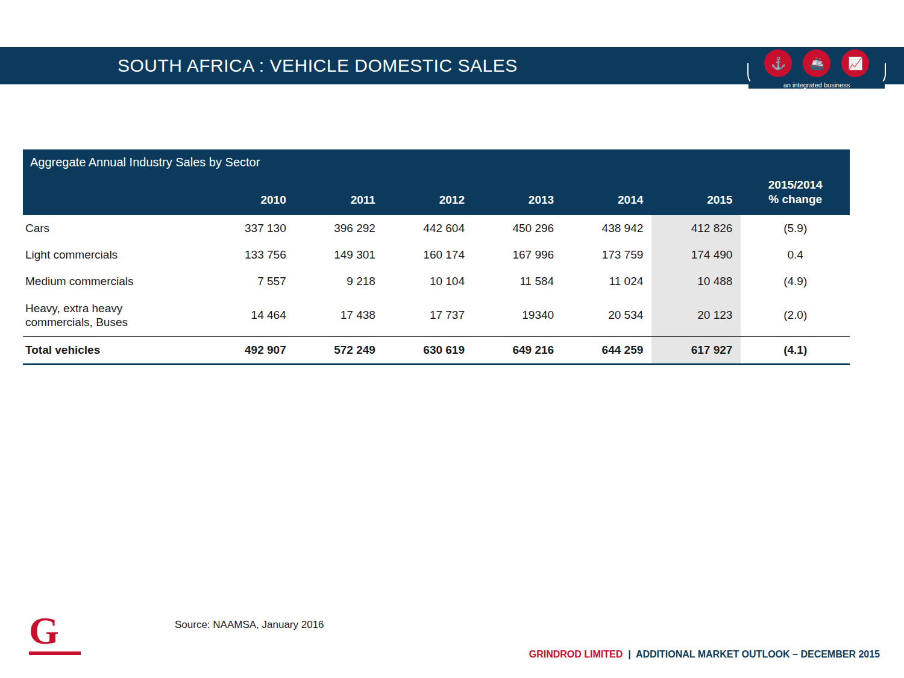SOUTH AFRICA : VEHICLE DOMESTIC SALES
⚓
🚢
📈
an integrated business
Aggregate Annual Industry Sales by Sector
| | 2010 | 2011 | 2012 | 2013 | 2014 | 2015 | 2015/2014 % change |
| --- | --- | --- | --- | --- | --- | --- | --- |
| Cars | 337 130 | 396 292 | 442 604 | 450 296 | 438 942 | 412 826 | (5.9) |
| Light commercials | 133 756 | 149 301 | 160 174 | 167 996 | 173 759 | 174 490 | 0.4 |
| Medium commercials | 7 557 | 9 218 | 10 104 | 11 584 | 11 024 | 10 488 | (4.9) |
| Heavy, extra heavy commercials, Buses | 14 464 | 17 438 | 17 737 | 19340 | 20 534 | 20 123 | (2.0) |
| Total vehicles | 492 907 | 572 249 | 630 619 | 649 216 | 644 259 | 617 927 | (4.1) |
Source: NAAMSA, January 2016
G
GRINDROD LIMITED | ADDITIONAL MARKET OUTLOOK – DECEMBER 2015